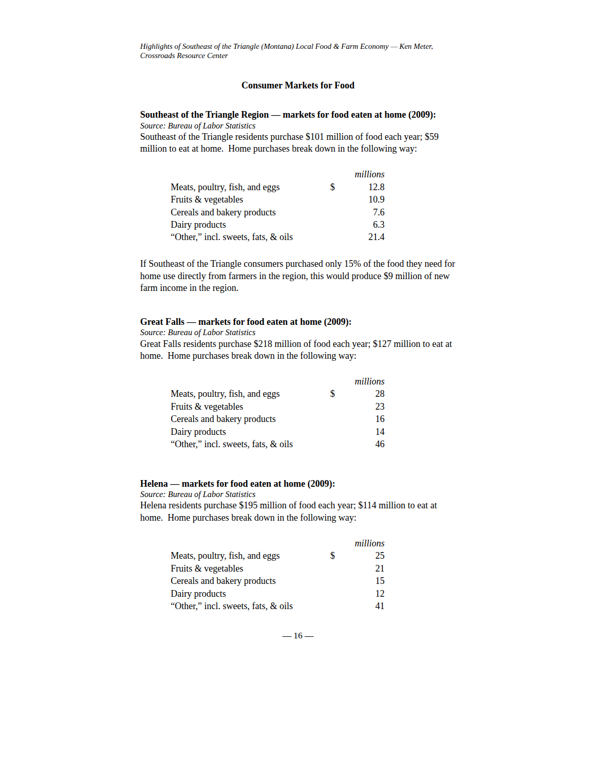Highlights of Southeast of the Triangle (Montana) Local Food & Farm Economy — Ken Meter, Crossroads Resource Center
Consumer Markets for Food
Southeast of the Triangle Region — markets for food eaten at home (2009):
Source: Bureau of Labor Statistics
Southeast of the Triangle residents purchase $101 million of food each year; $59 million to eat at home. Home purchases break down in the following way:
| | | millions |
| Meats, poultry, fish, and eggs | $ | 12.8 |
| Fruits & vegetables | | 10.9 |
| Cereals and bakery products | | 7.6 |
| Dairy products | | 6.3 |
| “Other,” incl. sweets, fats, & oils | | 21.4 |
If Southeast of the Triangle consumers purchased only 15% of the food they need for home use directly from farmers in the region, this would produce $9 million of new farm income in the region.
Great Falls — markets for food eaten at home (2009):
Source: Bureau of Labor Statistics
Great Falls residents purchase $218 million of food each year; $127 million to eat at home. Home purchases break down in the following way:
| | | millions |
| Meats, poultry, fish, and eggs | $ | 28 |
| Fruits & vegetables | | 23 |
| Cereals and bakery products | | 16 |
| Dairy products | | 14 |
| “Other,” incl. sweets, fats, & oils | | 46 |
Helena — markets for food eaten at home (2009):
Source: Bureau of Labor Statistics
Helena residents purchase $195 million of food each year; $114 million to eat at home. Home purchases break down in the following way:
| | | millions |
| Meats, poultry, fish, and eggs | $ | 25 |
| Fruits & vegetables | | 21 |
| Cereals and bakery products | | 15 |
| Dairy products | | 12 |
| “Other,” incl. sweets, fats, & oils | | 41 |
— 16 —